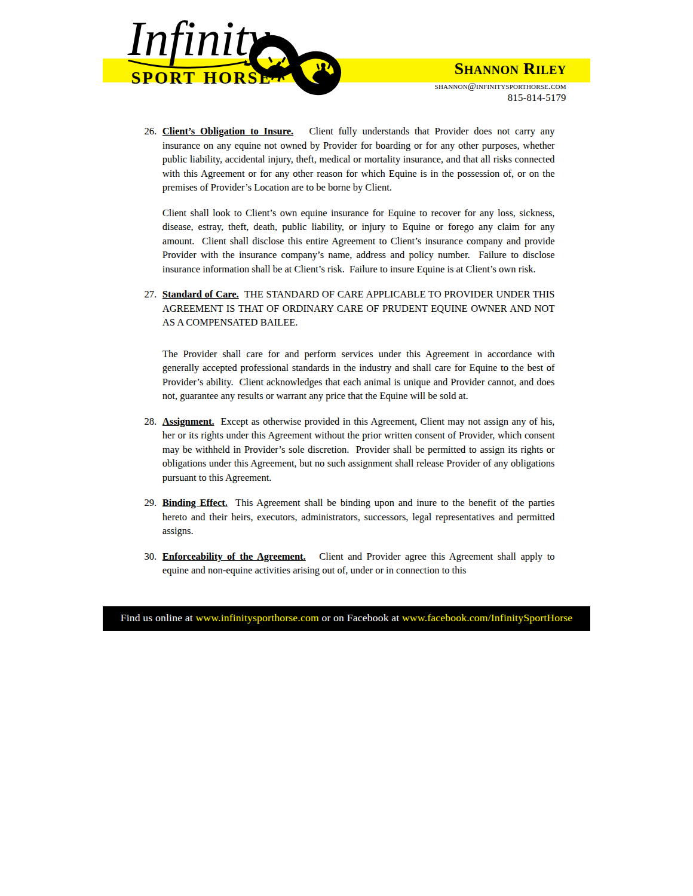Infinity SPORT HORSE
Shannon Riley
shannon@infinitysporthorse.com
815-814-5179
26.
Client’s Obligation to Insure. Client fully understands that Provider does not carry any insurance on any equine not owned by Provider for boarding or for any other purposes, whether public liability, accidental injury, theft, medical or mortality insurance, and that all risks connected with this Agreement or for any other reason for which Equine is in the possession of, or on the premises of Provider’s Location are to be borne by Client.
Client shall look to Client’s own equine insurance for Equine to recover for any loss, sickness, disease, estray, theft, death, public liability, or injury to Equine or forego any claim for any amount. Client shall disclose this entire Agreement to Client’s insurance company and provide Provider with the insurance company’s name, address and policy number. Failure to disclose insurance information shall be at Client’s risk. Failure to insure Equine is at Client’s own risk.
27.
Standard of Care. THE STANDARD OF CARE APPLICABLE TO PROVIDER UNDER THIS AGREEMENT IS THAT OF ORDINARY CARE OF PRUDENT EQUINE OWNER AND NOT AS A COMPENSATED BAILEE.
The Provider shall care for and perform services under this Agreement in accordance with generally accepted professional standards in the industry and shall care for Equine to the best of Provider’s ability. Client acknowledges that each animal is unique and Provider cannot, and does not, guarantee any results or warrant any price that the Equine will be sold at.
28.
Assignment. Except as otherwise provided in this Agreement, Client may not assign any of his, her or its rights under this Agreement without the prior written consent of Provider, which consent may be withheld in Provider’s sole discretion. Provider shall be permitted to assign its rights or obligations under this Agreement, but no such assignment shall release Provider of any obligations pursuant to this Agreement.
29.
Binding Effect. This Agreement shall be binding upon and inure to the benefit of the parties hereto and their heirs, executors, administrators, successors, legal representatives and permitted assigns.
30.
Enforceability of the Agreement. Client and Provider agree this Agreement shall apply to equine and non-equine activities arising out of, under or in connection to this
Find us online at www.infinitysporthorse.com or on Facebook at www.facebook.com/InfinitySportHorse